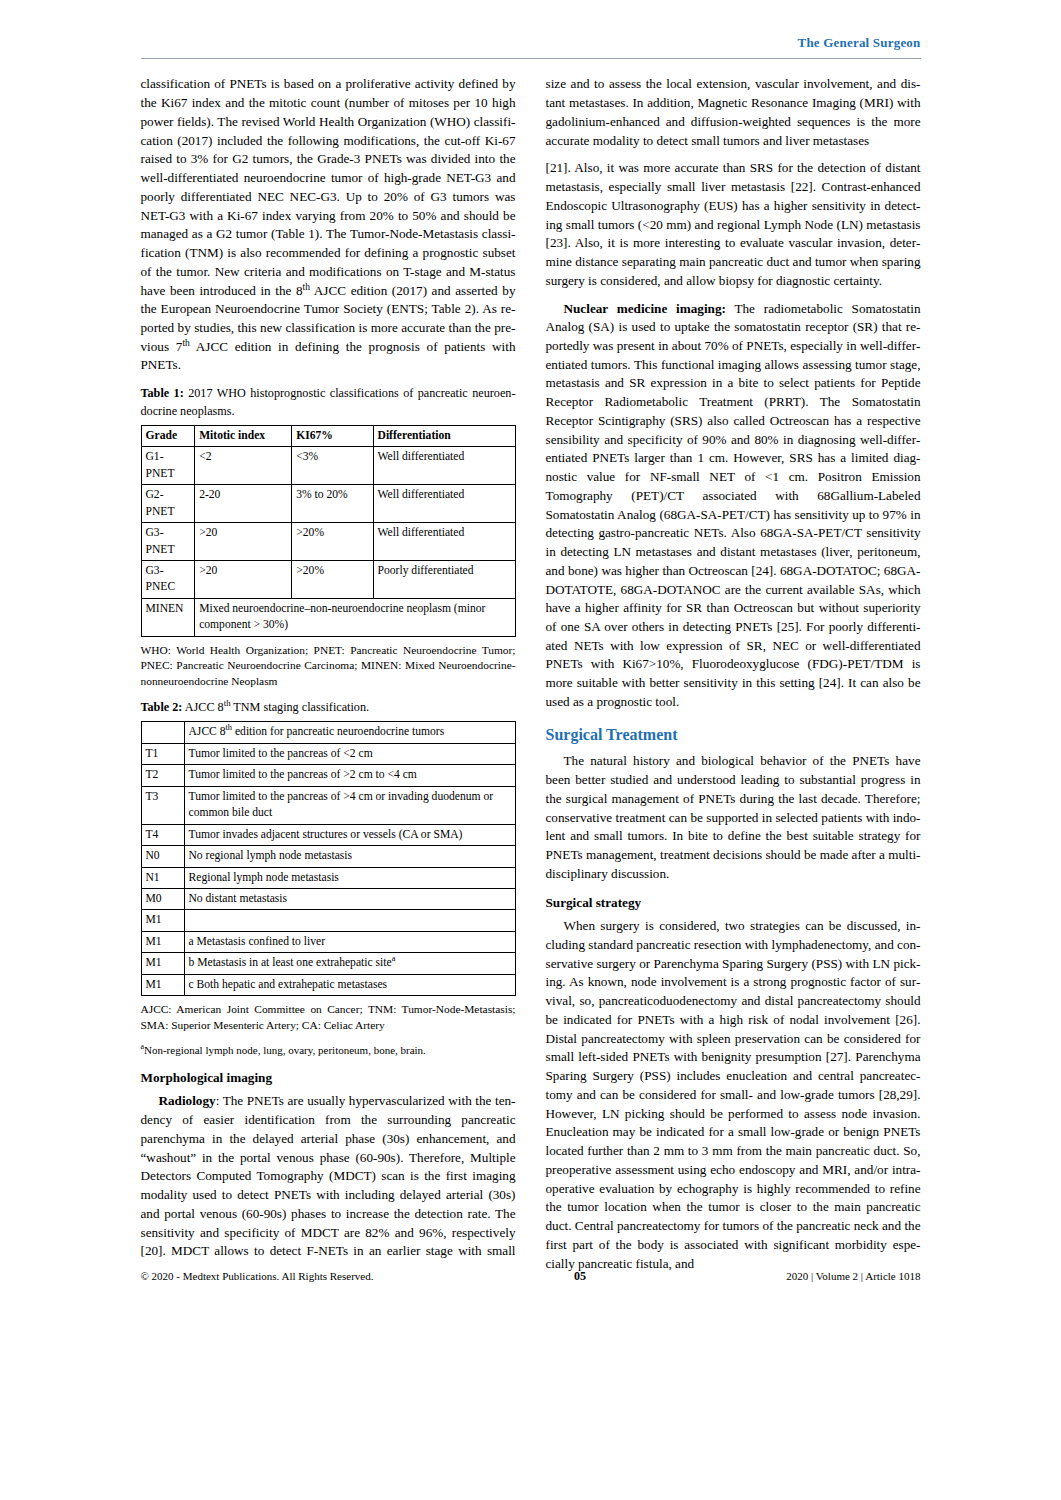The General Surgeon
classification of PNETs is based on a proliferative activity defined by the Ki67 index and the mitotic count (number of mitoses per 10 high power fields). The revised World Health Organization (WHO) classification (2017) included the following modifications, the cut-off Ki-67 raised to 3% for G2 tumors, the Grade-3 PNETs was divided into the well-differentiated neuroendocrine tumor of high-grade NET-G3 and poorly differentiated NEC NEC-G3. Up to 20% of G3 tumors was NET-G3 with a Ki-67 index varying from 20% to 50% and should be managed as a G2 tumor (Table 1). The Tumor-Node-Metastasis classification (TNM) is also recommended for defining a prognostic subset of the tumor. New criteria and modifications on T-stage and M-status have been introduced in the 8th AJCC edition (2017) and asserted by the European Neuroendocrine Tumor Society (ENTS; Table 2). As reported by studies, this new classification is more accurate than the previous 7th AJCC edition in defining the prognosis of patients with PNETs.
Table 1: 2017 WHO histoprognostic classifications of pancreatic neuroendocrine neoplasms.
| Grade | Mitotic index | KI67% | Differentiation |
| --- | --- | --- | --- |
| G1-PNET | <2 | <3% | Well differentiated |
| G2-PNET | 2-20 | 3% to 20% | Well differentiated |
| G3-PNET | >20 | >20% | Well differentiated |
| G3-PNEC | >20 | >20% | Poorly differentiated |
| MINEN | Mixed neuroendocrine–non-neuroendocrine neoplasm (minor component > 30%) |
WHO: World Health Organization; PNET: Pancreatic Neuroendocrine Tumor; PNEC: Pancreatic Neuroendocrine Carcinoma; MINEN: Mixed Neuroendocrine-nonneuroendocrine Neoplasm
Table 2: AJCC 8th TNM staging classification.
| | AJCC 8 th edition for pancreatic neuroendocrine tumors |
| T1 | Tumor limited to the pancreas of <2 cm |
| T2 | Tumor limited to the pancreas of >2 cm to <4 cm |
| T3 | Tumor limited to the pancreas of >4 cm or invading duodenum or common bile duct |
| T4 | Tumor invades adjacent structures or vessels (CA or SMA) |
| N0 | No regional lymph node metastasis |
| N1 | Regional lymph node metastasis |
| M0 | No distant metastasis |
| M1 | |
| M1 | a Metastasis confined to liver |
| M1 | b Metastasis in at least one extrahepatic site a |
| M1 | c Both hepatic and extrahepatic metastases |
AJCC: American Joint Committee on Cancer; TNM: Tumor-Node-Metastasis; SMA: Superior Mesenteric Artery; CA: Celiac Artery
aNon-regional lymph node, lung, ovary, peritoneum, bone, brain.
Morphological imaging
Radiology: The PNETs are usually hypervascularized with the tendency of easier identification from the surrounding pancreatic parenchyma in the delayed arterial phase (30s) enhancement, and “washout” in the portal venous phase (60-90s). Therefore, Multiple Detectors Computed Tomography (MDCT) scan is the first imaging modality used to detect PNETs with including delayed arterial (30s) and portal venous (60-90s) phases to increase the detection rate. The sensitivity and specificity of MDCT are 82% and 96%, respectively [20]. MDCT allows to detect F-NETs in an earlier stage with small size and to assess the local extension, vascular involvement, and distant metastases. In addition, Magnetic Resonance Imaging (MRI) with gadolinium-enhanced and diffusion-weighted sequences is the more accurate modality to detect small tumors and liver metastases
[21]. Also, it was more accurate than SRS for the detection of distant metastasis, especially small liver metastasis [22]. Contrast-enhanced Endoscopic Ultrasonography (EUS) has a higher sensitivity in detecting small tumors (<20 mm) and regional Lymph Node (LN) metastasis [23]. Also, it is more interesting to evaluate vascular invasion, determine distance separating main pancreatic duct and tumor when sparing surgery is considered, and allow biopsy for diagnostic certainty.
Nuclear medicine imaging: The radiometabolic Somatostatin Analog (SA) is used to uptake the somatostatin receptor (SR) that reportedly was present in about 70% of PNETs, especially in well-differentiated tumors. This functional imaging allows assessing tumor stage, metastasis and SR expression in a bite to select patients for Peptide Receptor Radiometabolic Treatment (PRRT). The Somatostatin Receptor Scintigraphy (SRS) also called Octreoscan has a respective sensibility and specificity of 90% and 80% in diagnosing well-differentiated PNETs larger than 1 cm. However, SRS has a limited diagnostic value for NF-small NET of <1 cm. Positron Emission Tomography (PET)/CT associated with 68Gallium-Labeled Somatostatin Analog (68GA-SA-PET/CT) has sensitivity up to 97% in detecting gastro-pancreatic NETs. Also 68GA-SA-PET/CT sensitivity in detecting LN metastases and distant metastases (liver, peritoneum, and bone) was higher than Octreoscan [24]. 68GA-DOTATOC; 68GA-DOTATOTE, 68GA-DOTANOC are the current available SAs, which have a higher affinity for SR than Octreoscan but without superiority of one SA over others in detecting PNETs [25]. For poorly differentiated NETs with low expression of SR, NEC or well-differentiated PNETs with Ki67>10%, Fluorodeoxyglucose (FDG)-PET/TDM is more suitable with better sensitivity in this setting [24]. It can also be used as a prognostic tool.
Surgical Treatment
The natural history and biological behavior of the PNETs have been better studied and understood leading to substantial progress in the surgical management of PNETs during the last decade. Therefore; conservative treatment can be supported in selected patients with indolent and small tumors. In bite to define the best suitable strategy for PNETs management, treatment decisions should be made after a multidisciplinary discussion.
Surgical strategy
When surgery is considered, two strategies can be discussed, including standard pancreatic resection with lymphadenectomy, and conservative surgery or Parenchyma Sparing Surgery (PSS) with LN picking. As known, node involvement is a strong prognostic factor of survival, so, pancreaticoduodenectomy and distal pancreatectomy should be indicated for PNETs with a high risk of nodal involvement [26]. Distal pancreatectomy with spleen preservation can be considered for small left-sided PNETs with benignity presumption [27]. Parenchyma Sparing Surgery (PSS) includes enucleation and central pancreatectomy and can be considered for small- and low-grade tumors [28,29]. However, LN picking should be performed to assess node invasion. Enucleation may be indicated for a small low-grade or benign PNETs located further than 2 mm to 3 mm from the main pancreatic duct. So, preoperative assessment using echo endoscopy and MRI, and/or intraoperative evaluation by echography is highly recommended to refine the tumor location when the tumor is closer to the main pancreatic duct. Central pancreatectomy for tumors of the pancreatic neck and the first part of the body is associated with significant morbidity especially pancreatic fistula, and
© 2020 - Medtext Publications. All Rights Reserved.
05
2020 | Volume 2 | Article 1018